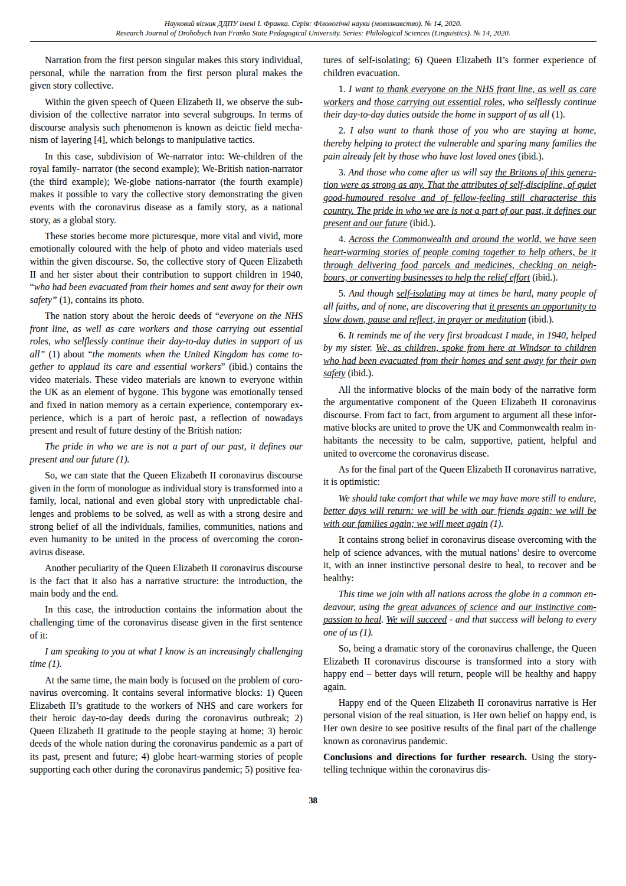Науковий вісник ДДПУ імені І. Франка. Серія: Філологічні науки (мовознавство). № 14, 2020.
Research Journal of Drohobych Ivan Franko State Pedagogical University. Series: Philological Sciences (Linguistics). № 14, 2020.
Narration from the first person singular makes this story individual, personal, while the narration from the first person plural makes the given story collective.
Within the given speech of Queen Elizabeth II, we observe the subdivision of the collective narrator into several subgroups. In terms of discourse analysis such phenomenon is known as deictic field mechanism of layering [4], which belongs to manipulative tactics.
In this case, subdivision of We-narrator into: We-children of the royal family- narrator (the second example); We-British nation-narrator (the third example); We-globe nations-narrator (the fourth example) makes it possible to vary the collective story demonstrating the given events with the coronavirus disease as a family story, as a national story, as a global story.
These stories become more picturesque, more vital and vivid, more emotionally coloured with the help of photo and video materials used within the given discourse. So, the collective story of Queen Elizabeth II and her sister about their contribution to support children in 1940, “who had been evacuated from their homes and sent away for their own safety” (1), contains its photo.
The nation story about the heroic deeds of “everyone on the NHS front line, as well as care workers and those carrying out essential roles, who selflessly continue their day-to-day duties in support of us all” (1) about “the moments when the United Kingdom has come together to applaud its care and essential workers” (ibid.) contains the video materials. These video materials are known to everyone within the UK as an element of bygone. This bygone was emotionally tensed and fixed in nation memory as a certain experience, contemporary experience, which is a part of heroic past, a reflection of nowadays present and result of future destiny of the British nation:
The pride in who we are is not a part of our past, it defines our present and our future (1).
So, we can state that the Queen Elizabeth II coronavirus discourse given in the form of monologue as individual story is transformed into a family, local, national and even global story with unpredictable challenges and problems to be solved, as well as with a strong desire and strong belief of all the individuals, families, communities, nations and even humanity to be united in the process of overcoming the coronavirus disease.
Another peculiarity of the Queen Elizabeth II coronavirus discourse is the fact that it also has a narrative structure: the introduction, the main body and the end.
In this case, the introduction contains the information about the challenging time of the coronavirus disease given in the first sentence of it:
I am speaking to you at what I know is an increasingly challenging time (1).
At the same time, the main body is focused on the problem of coronavirus overcoming. It contains several informative blocks: 1) Queen Elizabeth II’s gratitude to the workers of NHS and care workers for their heroic day-to-day deeds during the coronavirus outbreak; 2) Queen Elizabeth II gratitude to the people staying at home; 3) heroic deeds of the whole nation during the coronavirus pandemic as a part of its past, present and future; 4) globe heart-warming stories of people supporting each other during the coronavirus pandemic; 5) positive features of self-isolating; 6) Queen Elizabeth II’s former experience of children evacuation.
1. I want to thank everyone on the NHS front line, as well as care workers and those carrying out essential roles, who selflessly continue their day-to-day duties outside the home in support of us all (1).
2. I also want to thank those of you who are staying at home, thereby helping to protect the vulnerable and sparing many families the pain already felt by those who have lost loved ones (ibid.).
3. And those who come after us will say the Britons of this generation were as strong as any. That the attributes of self-discipline, of quiet good-humoured resolve and of fellow-feeling still characterise this country. The pride in who we are is not a part of our past, it defines our present and our future (ibid.).
4. Across the Commonwealth and around the world, we have seen heart-warming stories of people coming together to help others, be it through delivering food parcels and medicines, checking on neighbours, or converting businesses to help the relief effort (ibid.).
5. And though self-isolating may at times be hard, many people of all faiths, and of none, are discovering that it presents an opportunity to slow down, pause and reflect, in prayer or meditation (ibid.).
6. It reminds me of the very first broadcast I made, in 1940, helped by my sister. We, as children, spoke from here at Windsor to children who had been evacuated from their homes and sent away for their own safety (ibid.).
All the informative blocks of the main body of the narrative form the argumentative component of the Queen Elizabeth II coronavirus discourse. From fact to fact, from argument to argument all these informative blocks are united to prove the UK and Commonwealth realm inhabitants the necessity to be calm, supportive, patient, helpful and united to overcome the coronavirus disease.
As for the final part of the Queen Elizabeth II coronavirus narrative, it is optimistic:
We should take comfort that while we may have more still to endure, better days will return: we will be with our friends again; we will be with our families again; we will meet again (1).
It contains strong belief in coronavirus disease overcoming with the help of science advances, with the mutual nations’ desire to overcome it, with an inner instinctive personal desire to heal, to recover and be healthy:
This time we join with all nations across the globe in a common endeavour, using the great advances of science and our instinctive compassion to heal. We will succeed - and that success will belong to every one of us (1).
So, being a dramatic story of the coronavirus challenge, the Queen Elizabeth II coronavirus discourse is transformed into a story with happy end – better days will return, people will be healthy and happy again.
Happy end of the Queen Elizabeth II coronavirus narrative is Her personal vision of the real situation, is Her own belief on happy end, is Her own desire to see positive results of the final part of the challenge known as coronavirus pandemic.
Conclusions and directions for further research.
Using the storytelling technique within the coronavirus dis-
38